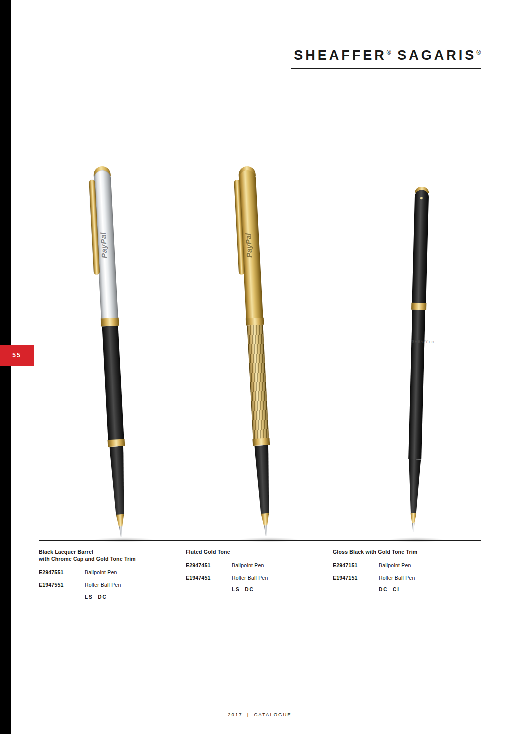55
SHEAFFER® SAGARIS®
PayPal
PayPal
SHEAFFER
Black Lacquer Barrel
with Chrome Cap and Gold Tone Trim
E2947551 Ballpoint Pen
E1947551 Roller Ball Pen
LS DC
Fluted Gold Tone
E2947451 Ballpoint Pen
E1947451 Roller Ball Pen
LS DC
Gloss Black with Gold Tone Trim
E2947151 Ballpoint Pen
E1947151 Roller Ball Pen
DC CI
2017 | CATALOGUE